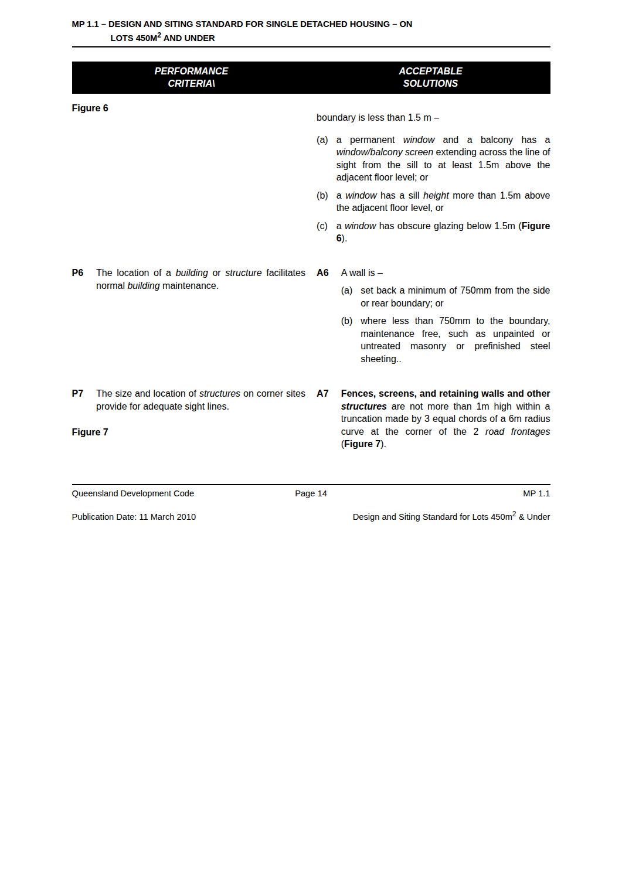MP 1.1 – DESIGN AND SITING STANDARD FOR SINGLE DETACHED HOUSING – ON LOTS 450M2 AND UNDER
| PERFORMANCE CRITERIA\ | ACCEPTABLE SOLUTIONS |
| --- | --- |
| Figure 6 | boundary is less than 1.5 m – (a) a permanent window and a balcony has a window/balcony screen extending across the line of sight from the sill to at least 1.5m above the adjacent floor level; or (b) a window has a sill height more than 1.5m above the adjacent floor level, or (c) a window has obscure glazing below 1.5m ( Figure 6 ). |
| P6 The location of a building or structure facilitates normal building maintenance. | A6 A wall is – (a) set back a minimum of 750mm from the side or rear boundary; or (b) where less than 750mm to the boundary, maintenance free, such as unpainted or untreated masonry or prefinished steel sheeting.. |
| P7 The size and location of structures on corner sites provide for adequate sight lines. Figure 7 | A7 Fences, screens, and retaining walls and other structures are not more than 1m high within a truncation made by 3 equal chords of a 6m radius curve at the corner of the 2 road frontages ( Figure 7 ). |
Queensland Development Code
Page 14
MP 1.1
Publication Date: 11 March 2010
Design and Siting Standard for Lots 450m2 & Under